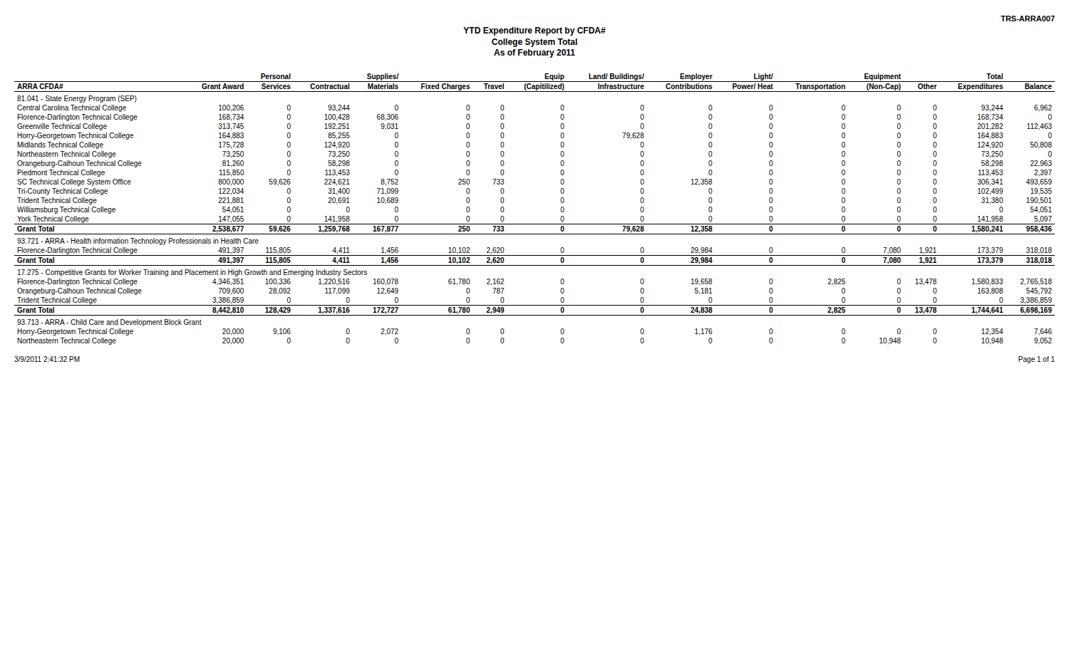TRS-ARRA007
YTD Expenditure Report by CFDA#
College System Total
As of February 2011
| | | Personal | | Supplies/ | | | Equip | Land/ Buildings/ | Employer | Light/ | | Equipment | | Total | |
| --- | --- | --- | --- | --- | --- | --- | --- | --- | --- | --- | --- | --- | --- | --- | --- |
| ARRA CFDA# | Grant Award | Services | Contractual | Materials | Fixed Charges | Travel | (Capitilized) | Infrastructure | Contributions | Power/ Heat | Transportation | (Non-Cap) | Other | Expenditures | Balance |
| 81.041 - State Energy Program (SEP) |
| Central Carolina Technical College | 100,206 | 0 | 93,244 | 0 | 0 | 0 | 0 | 0 | 0 | 0 | 0 | 0 | 0 | 93,244 | 6,962 |
| Florence-Darlington Technical College | 168,734 | 0 | 100,428 | 68,306 | 0 | 0 | 0 | 0 | 0 | 0 | 0 | 0 | 0 | 168,734 | 0 |
| Greenville Technical College | 313,745 | 0 | 192,251 | 9,031 | 0 | 0 | 0 | 0 | 0 | 0 | 0 | 0 | 0 | 201,282 | 112,463 |
| Horry-Georgetown Technical College | 164,883 | 0 | 85,255 | 0 | 0 | 0 | 0 | 79,628 | 0 | 0 | 0 | 0 | 0 | 164,883 | 0 |
| Midlands Technical College | 175,728 | 0 | 124,920 | 0 | 0 | 0 | 0 | 0 | 0 | 0 | 0 | 0 | 0 | 124,920 | 50,808 |
| Northeastern Technical College | 73,250 | 0 | 73,250 | 0 | 0 | 0 | 0 | 0 | 0 | 0 | 0 | 0 | 0 | 73,250 | 0 |
| Orangeburg-Calhoun Technical College | 81,260 | 0 | 58,298 | 0 | 0 | 0 | 0 | 0 | 0 | 0 | 0 | 0 | 0 | 58,298 | 22,963 |
| Piedmont Technical College | 115,850 | 0 | 113,453 | 0 | 0 | 0 | 0 | 0 | 0 | 0 | 0 | 0 | 0 | 113,453 | 2,397 |
| SC Technical College System Office | 800,000 | 59,626 | 224,621 | 8,752 | 250 | 733 | 0 | 0 | 12,358 | 0 | 0 | 0 | 0 | 306,341 | 493,659 |
| Tri-County Technical College | 122,034 | 0 | 31,400 | 71,099 | 0 | 0 | 0 | 0 | 0 | 0 | 0 | 0 | 0 | 102,499 | 19,535 |
| Trident Technical College | 221,881 | 0 | 20,691 | 10,689 | 0 | 0 | 0 | 0 | 0 | 0 | 0 | 0 | 0 | 31,380 | 190,501 |
| Williamsburg Technical College | 54,051 | 0 | 0 | 0 | 0 | 0 | 0 | 0 | 0 | 0 | 0 | 0 | 0 | 0 | 54,051 |
| York Technical College | 147,055 | 0 | 141,958 | 0 | 0 | 0 | 0 | 0 | 0 | 0 | 0 | 0 | 0 | 141,958 | 5,097 |
| Grant Total | 2,538,677 | 59,626 | 1,259,768 | 167,877 | 250 | 733 | 0 | 79,628 | 12,358 | 0 | 0 | 0 | 0 | 1,580,241 | 958,436 |
| 93.721 - ARRA - Health information Technology Professionals in Health Care |
| Florence-Darlington Technical College | 491,397 | 115,805 | 4,411 | 1,456 | 10,102 | 2,620 | 0 | 0 | 29,984 | 0 | 0 | 7,080 | 1,921 | 173,379 | 318,018 |
| Grant Total | 491,397 | 115,805 | 4,411 | 1,456 | 10,102 | 2,620 | 0 | 0 | 29,984 | 0 | 0 | 7,080 | 1,921 | 173,379 | 318,018 |
| 17.275 - Competitive Grants for Worker Training and Placement in High Growth and Emerging Industry Sectors |
| Florence-Darlington Technical College | 4,346,351 | 100,336 | 1,220,516 | 160,078 | 61,780 | 2,162 | 0 | 0 | 19,658 | 0 | 2,825 | 0 | 13,478 | 1,580,833 | 2,765,518 |
| Orangeburg-Calhoun Technical College | 709,600 | 28,092 | 117,099 | 12,649 | 0 | 787 | 0 | 0 | 5,181 | 0 | 0 | 0 | 0 | 163,808 | 545,792 |
| Trident Technical College | 3,386,859 | 0 | 0 | 0 | 0 | 0 | 0 | 0 | 0 | 0 | 0 | 0 | 0 | 0 | 3,386,859 |
| Grant Total | 8,442,810 | 128,429 | 1,337,616 | 172,727 | 61,780 | 2,949 | 0 | 0 | 24,838 | 0 | 2,825 | 0 | 13,478 | 1,744,641 | 6,698,169 |
| 93.713 - ARRA - Child Care and Development Block Grant |
| Horry-Georgetown Technical College | 20,000 | 9,106 | 0 | 2,072 | 0 | 0 | 0 | 0 | 1,176 | 0 | 0 | 0 | 0 | 12,354 | 7,646 |
| Northeastern Technical College | 20,000 | 0 | 0 | 0 | 0 | 0 | 0 | 0 | 0 | 0 | 0 | 10,948 | 0 | 10,948 | 9,052 |
3/9/2011 2:41:32 PM Page 1 of 1